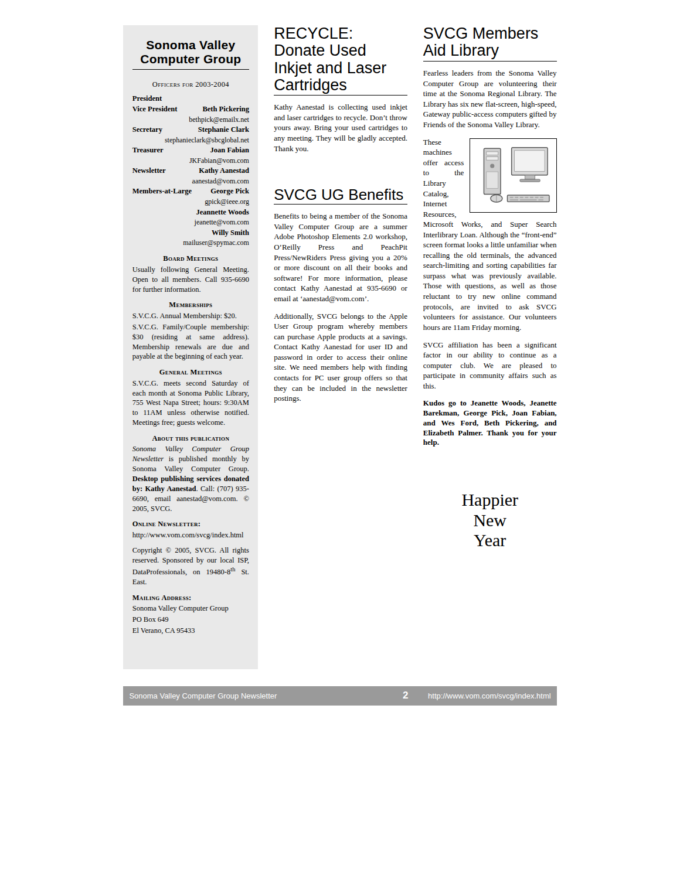Sonoma Valley
Computer Group
Officers for 2003-2004
| President | |
| Vice President | Beth Pickering |
| bethpick@emailx.net |
| Secretary | Stephanie Clark |
| stephanieclark@sbcglobal.net |
| Treasurer | Joan Fabian |
| JKFabian@vom.com |
| Newsletter | Kathy Aanestad |
| aanestad@vom.com |
| Members-at-Large | George Pick |
| gpick@ieee.org |
| Jeannette Woods |
| jeanette@vom.com |
| Willy Smith |
| mailuser@spymac.com |
Board Meetings
Usually following General Meeting. Open to all members. Call 935-6690 for further information.
Memberships
S.V.C.G. Annual Membership: $20.
S.V.C.G. Family/Couple membership: $30 (residing at same address). Membership renewals are due and payable at the beginning of each year.
General Meetings
S.V.C.G. meets second Saturday of each month at Sonoma Public Library, 755 West Napa Street; hours: 9:30AM to 11AM unless otherwise notified. Meetings free; guests welcome.
About this publication
Sonoma Valley Computer Group Newsletter is published monthly by Sonoma Valley Computer Group. Desktop publishing services donated by: Kathy Aanestad. Call: (707) 935-6690, email aanestad@vom.com. © 2005, SVCG.
Online Newsletter:
http://www.vom.com/svcg/index.html
Copyright © 2005, SVCG. All rights reserved. Sponsored by our local ISP, DataProfessionals, on 19480-8th St. East.
Mailing Address:
Sonoma Valley Computer Group
PO Box 649
El Verano, CA 95433
RECYCLE: Donate Used Inkjet and Laser Cartridges
Kathy Aanestad is collecting used inkjet and laser cartridges to recycle. Don’t throw yours away. Bring your used cartridges to any meeting. They will be gladly accepted. Thank you.
SVCG UG Benefits
Benefits to being a member of the Sonoma Valley Computer Group are a summer Adobe Photoshop Elements 2.0 workshop, O’Reilly Press and PeachPit Press/NewRiders Press giving you a 20% or more discount on all their books and software! For more information, please contact Kathy Aanestad at 935-6690 or email at ‘aanestad@vom.com’.
Additionally, SVCG belongs to the Apple User Group program whereby members can purchase Apple products at a savings. Contact Kathy Aanestad for user ID and password in order to access their online site. We need members help with finding contacts for PC user group offers so that they can be included in the newsletter postings.
SVCG Members Aid Library
Fearless leaders from the Sonoma Valley Computer Group are volunteering their time at the Sonoma Regional Library. The Library has six new flat-screen, high-speed, Gateway public-access computers gifted by Friends of the Sonoma Valley Library.
These machines offer access to the Library Catalog, Internet Resources, Microsoft Works, and Super Search Interlibrary Loan. Although the “front-end” screen format looks a little unfamiliar when recalling the old terminals, the advanced search-limiting and sorting capabilities far surpass what was previously available. Those with questions, as well as those reluctant to try new online command protocols, are invited to ask SVCG volunteers for assistance. Our volunteers hours are 11am Friday morning.
SVCG affiliation has been a significant factor in our ability to continue as a computer club. We are pleased to participate in community affairs such as this.
Kudos go to Jeanette Woods, Jeanette Barekman, George Pick, Joan Fabian, and Wes Ford, Beth Pickering, and Elizabeth Palmer. Thank you for your help.
Happier
New
Year
Sonoma Valley Computer Group Newsletter
2
http://www.vom.com/svcg/index.html